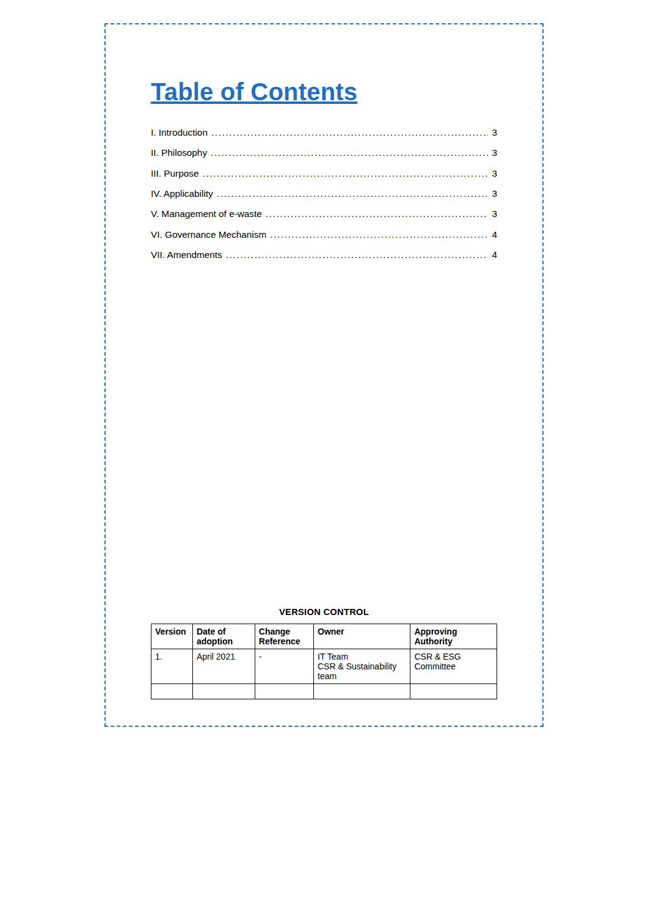Table of Contents
I. Introduction ........................................................................................................................... 3
II. Philosophy ............................................................................................................................. 3
III. Purpose ............................................................................................................................... 3
IV. Applicability .......................................................................................................................... 3
V. Management of e-waste ....................................................................................................... 3
VI. Governance Mechanism ....................................................................................................... 4
VII. Amendments ....................................................................................................................... 4
VERSION CONTROL
| Version | Date of adoption | Change Reference | Owner | Approving Authority |
| --- | --- | --- | --- | --- |
| 1. | April 2021 | - | IT Team CSR & Sustainability team | CSR & ESG Committee |